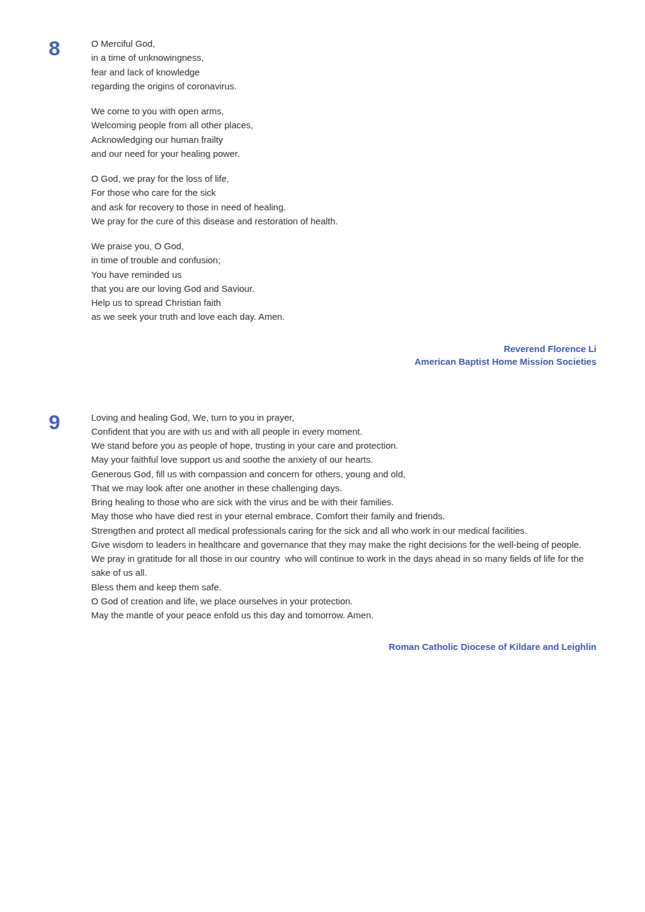8
O Merciful God,
in a time of unknowingness,
fear and lack of knowledge
regarding the origins of coronavirus.
We come to you with open arms,
Welcoming people from all other places,
Acknowledging our human frailty
and our need for your healing power.
O God, we pray for the loss of life,
For those who care for the sick
and ask for recovery to those in need of healing.
We pray for the cure of this disease and restoration of health.
We praise you, O God,
in time of trouble and confusion;
You have reminded us
that you are our loving God and Saviour.
Help us to spread Christian faith
as we seek your truth and love each day. Amen.
Reverend Florence Li
American Baptist Home Mission Societies
9
Loving and healing God, We, turn to you in prayer,
Confident that you are with us and with all people in every moment.
We stand before you as people of hope, trusting in your care and protection.
May your faithful love support us and soothe the anxiety of our hearts.
Generous God, fill us with compassion and concern for others, young and old,
That we may look after one another in these challenging days.
Bring healing to those who are sick with the virus and be with their families.
May those who have died rest in your eternal embrace. Comfort their family and friends.
Strengthen and protect all medical professionals caring for the sick and all who work in our medical facilities.
Give wisdom to leaders in healthcare and governance that they may make the right decisions for the well-being of people.
We pray in gratitude for all those in our country who will continue to work in the days ahead in so many fields of life for the sake of us all.
Bless them and keep them safe.
O God of creation and life, we place ourselves in your protection.
May the mantle of your peace enfold us this day and tomorrow. Amen.
Roman Catholic Diocese of Kildare and Leighlin